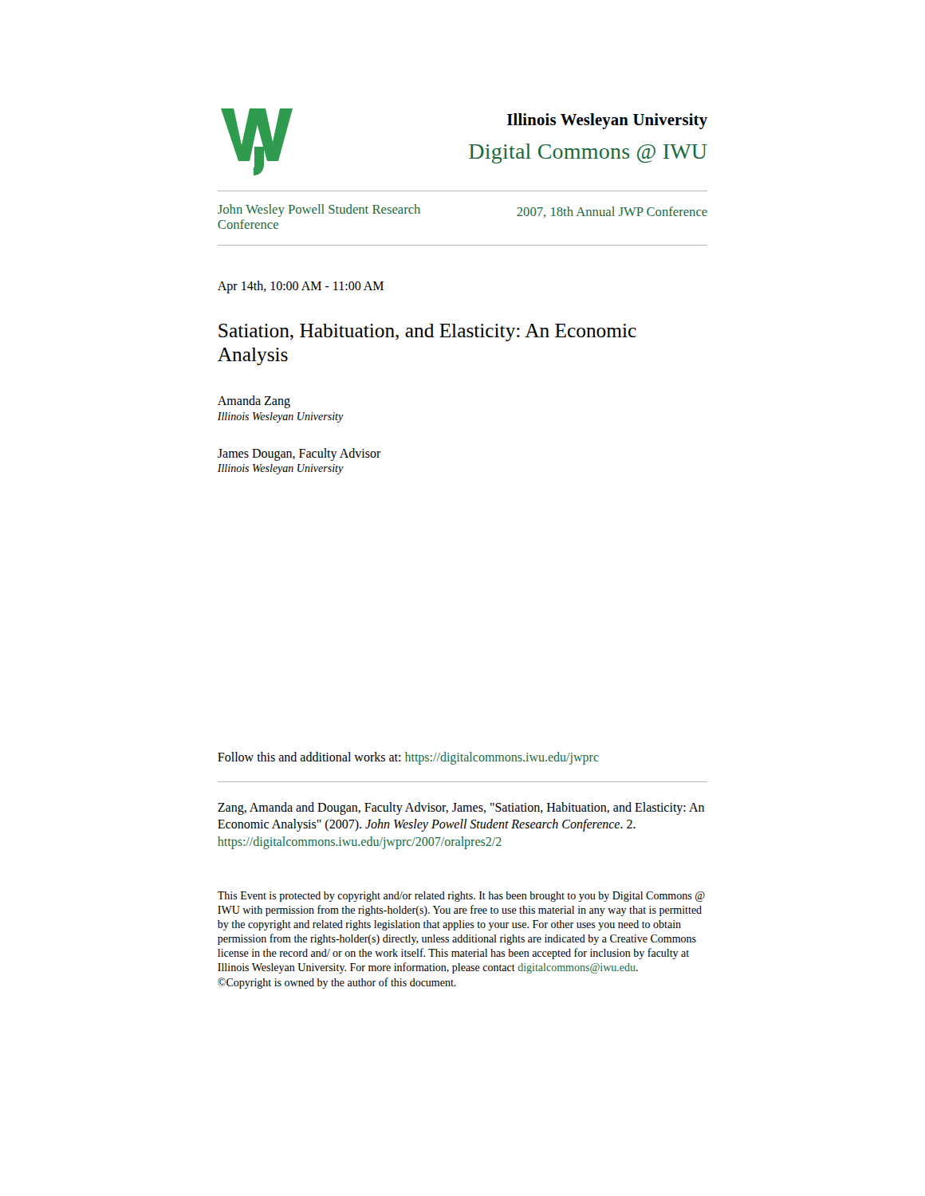Illinois Wesleyan University
Digital Commons @ IWU
John Wesley Powell Student Research Conference
2007, 18th Annual JWP Conference
Apr 14th, 10:00 AM - 11:00 AM
Satiation, Habituation, and Elasticity: An Economic Analysis
Amanda Zang Illinois Wesleyan University
James Dougan, Faculty Advisor Illinois Wesleyan University
Follow this and additional works at: https://digitalcommons.iwu.edu/jwprc
Zang, Amanda and Dougan, Faculty Advisor, James, "Satiation, Habituation, and Elasticity: An Economic Analysis" (2007). John Wesley Powell Student Research Conference. 2.
https://digitalcommons.iwu.edu/jwprc/2007/oralpres2/2
This Event is protected by copyright and/or related rights. It has been brought to you by Digital Commons @ IWU with permission from the rights-holder(s). You are free to use this material in any way that is permitted by the copyright and related rights legislation that applies to your use. For other uses you need to obtain permission from the rights-holder(s) directly, unless additional rights are indicated by a Creative Commons license in the record and/ or on the work itself. This material has been accepted for inclusion by faculty at Illinois Wesleyan University. For more information, please contact digitalcommons@iwu.edu.
©Copyright is owned by the author of this document.